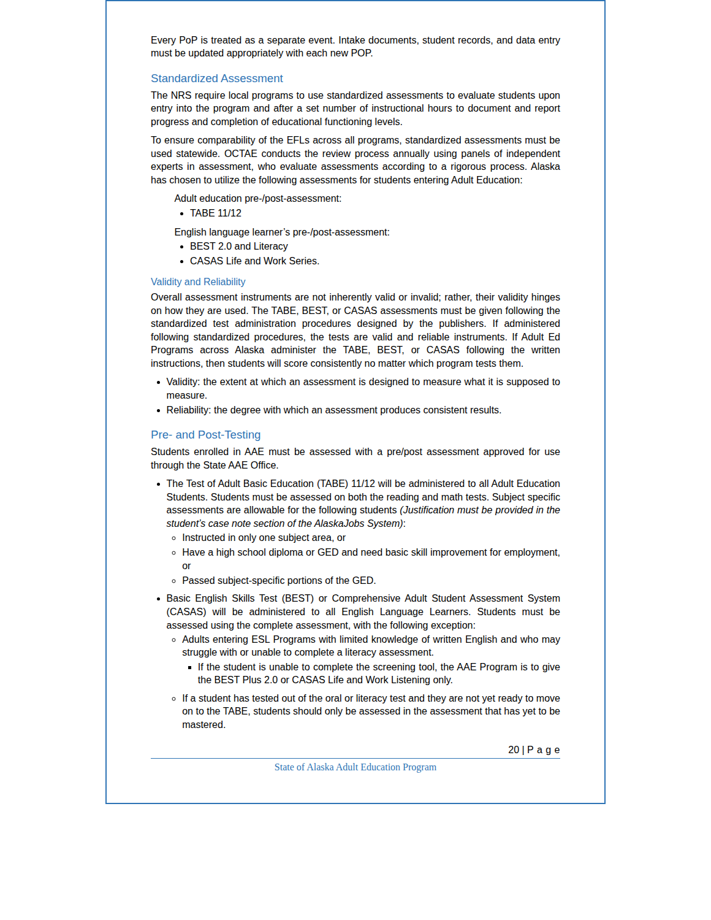Every PoP is treated as a separate event. Intake documents, student records, and data entry must be updated appropriately with each new POP.
Standardized Assessment
The NRS require local programs to use standardized assessments to evaluate students upon entry into the program and after a set number of instructional hours to document and report progress and completion of educational functioning levels.
To ensure comparability of the EFLs across all programs, standardized assessments must be used statewide. OCTAE conducts the review process annually using panels of independent experts in assessment, who evaluate assessments according to a rigorous process. Alaska has chosen to utilize the following assessments for students entering Adult Education:
Adult education pre-/post-assessment:
TABE 11/12
English language learner’s pre-/post-assessment:
BEST 2.0 and Literacy
CASAS Life and Work Series.
Validity and Reliability
Overall assessment instruments are not inherently valid or invalid; rather, their validity hinges on how they are used. The TABE, BEST, or CASAS assessments must be given following the standardized test administration procedures designed by the publishers. If administered following standardized procedures, the tests are valid and reliable instruments. If Adult Ed Programs across Alaska administer the TABE, BEST, or CASAS following the written instructions, then students will score consistently no matter which program tests them.
Validity: the extent at which an assessment is designed to measure what it is supposed to measure.
Reliability: the degree with which an assessment produces consistent results.
Pre- and Post-Testing
Students enrolled in AAE must be assessed with a pre/post assessment approved for use through the State AAE Office.
The Test of Adult Basic Education (TABE) 11/12 will be administered to all Adult Education Students. Students must be assessed on both the reading and math tests. Subject specific assessments are allowable for the following students (Justification must be provided in the student’s case note section of the AlaskaJobs System):
Instructed in only one subject area, or
Have a high school diploma or GED and need basic skill improvement for employment, or
Passed subject-specific portions of the GED.
Basic English Skills Test (BEST) or Comprehensive Adult Student Assessment System (CASAS) will be administered to all English Language Learners. Students must be assessed using the complete assessment, with the following exception:
Adults entering ESL Programs with limited knowledge of written English and who may struggle with or unable to complete a literacy assessment.
If the student is unable to complete the screening tool, the AAE Program is to give the BEST Plus 2.0 or CASAS Life and Work Listening only.
If a student has tested out of the oral or literacy test and they are not yet ready to move on to the TABE, students should only be assessed in the assessment that has yet to be mastered.
20 | P a g e
State of Alaska Adult Education Program